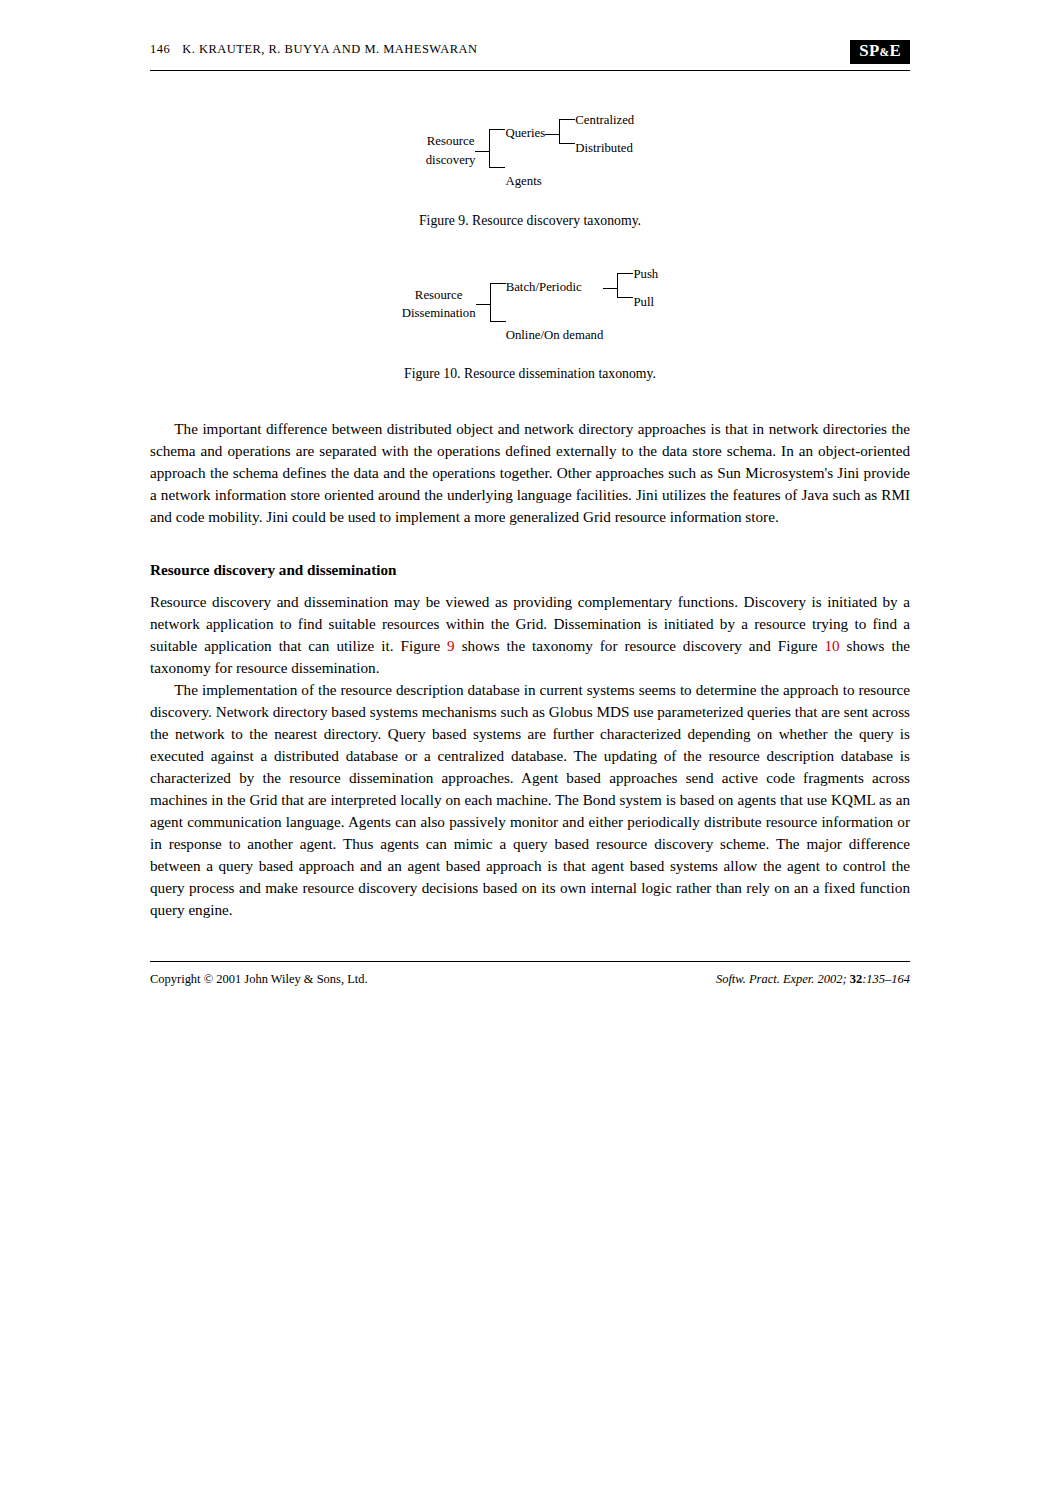146 K. KRAUTER, R. BUYYA AND M. MAHESWARAN
SP&E
| Resource discovery | | Queries | | Centralized Distributed |
| Agents | | |
Figure 9. Resource discovery taxonomy.
| Resource Dissemination | | Batch/Periodic | | Push Pull |
| Online/On demand | | |
Figure 10. Resource dissemination taxonomy.
The important difference between distributed object and network directory approaches is that in network directories the schema and operations are separated with the operations defined externally to the data store schema. In an object-oriented approach the schema defines the data and the operations together. Other approaches such as Sun Microsystem's Jini provide a network information store oriented around the underlying language facilities. Jini utilizes the features of Java such as RMI and code mobility. Jini could be used to implement a more generalized Grid resource information store.
Resource discovery and dissemination
Resource discovery and dissemination may be viewed as providing complementary functions. Discovery is initiated by a network application to find suitable resources within the Grid. Dissemination is initiated by a resource trying to find a suitable application that can utilize it. Figure 9 shows the taxonomy for resource discovery and Figure 10 shows the taxonomy for resource dissemination.
The implementation of the resource description database in current systems seems to determine the approach to resource discovery. Network directory based systems mechanisms such as Globus MDS use parameterized queries that are sent across the network to the nearest directory. Query based systems are further characterized depending on whether the query is executed against a distributed database or a centralized database. The updating of the resource description database is characterized by the resource dissemination approaches. Agent based approaches send active code fragments across machines in the Grid that are interpreted locally on each machine. The Bond system is based on agents that use KQML as an agent communication language. Agents can also passively monitor and either periodically distribute resource information or in response to another agent. Thus agents can mimic a query based resource discovery scheme. The major difference between a query based approach and an agent based approach is that agent based systems allow the agent to control the query process and make resource discovery decisions based on its own internal logic rather than rely on an a fixed function query engine.
Copyright © 2001 John Wiley & Sons, Ltd.
Softw. Pract. Exper. 2002; 32:135–164